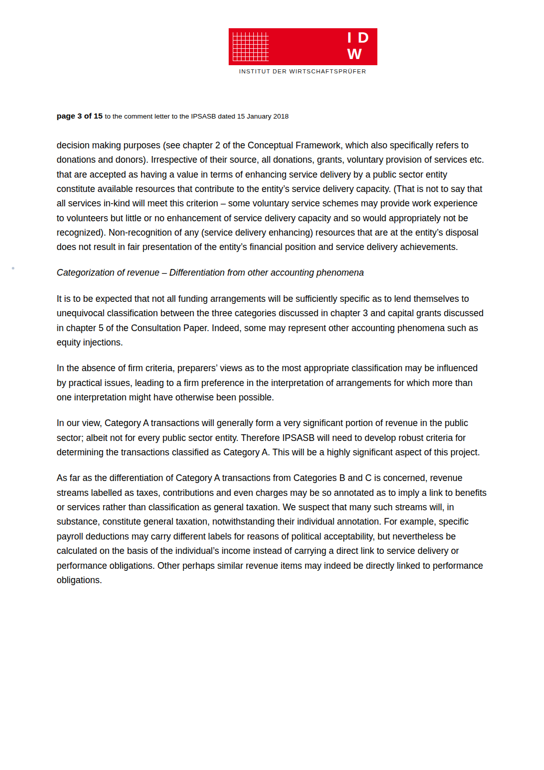I D
W
INSTITUT DER WIRTSCHAFTSPRÜFER
page 3 of 15 to the comment letter to the IPSASB dated 15 January 2018
decision making purposes (see chapter 2 of the Conceptual Framework, which also specifically refers to donations and donors). Irrespective of their source, all donations, grants, voluntary provision of services etc. that are accepted as having a value in terms of enhancing service delivery by a public sector entity constitute available resources that contribute to the entity’s service delivery capacity. (That is not to say that all services in-kind will meet this criterion – some voluntary service schemes may provide work experience to volunteers but little or no enhancement of service delivery capacity and so would appropriately not be recognized). Non-recognition of any (service delivery enhancing) resources that are at the entity’s disposal does not result in fair presentation of the entity’s financial position and service delivery achievements.
Categorization of revenue – Differentiation from other accounting phenomena
It is to be expected that not all funding arrangements will be sufficiently specific as to lend themselves to unequivocal classification between the three categories discussed in chapter 3 and capital grants discussed in chapter 5 of the Consultation Paper. Indeed, some may represent other accounting phenomena such as equity injections.
In the absence of firm criteria, preparers’ views as to the most appropriate classification may be influenced by practical issues, leading to a firm preference in the interpretation of arrangements for which more than one interpretation might have otherwise been possible.
In our view, Category A transactions will generally form a very significant portion of revenue in the public sector; albeit not for every public sector entity. Therefore IPSASB will need to develop robust criteria for determining the transactions classified as Category A. This will be a highly significant aspect of this project.
As far as the differentiation of Category A transactions from Categories B and C is concerned, revenue streams labelled as taxes, contributions and even charges may be so annotated as to imply a link to benefits or services rather than classification as general taxation. We suspect that many such streams will, in substance, constitute general taxation, notwithstanding their individual annotation. For example, specific payroll deductions may carry different labels for reasons of political acceptability, but nevertheless be calculated on the basis of the individual’s income instead of carrying a direct link to service delivery or performance obligations. Other perhaps similar revenue items may indeed be directly linked to performance obligations.